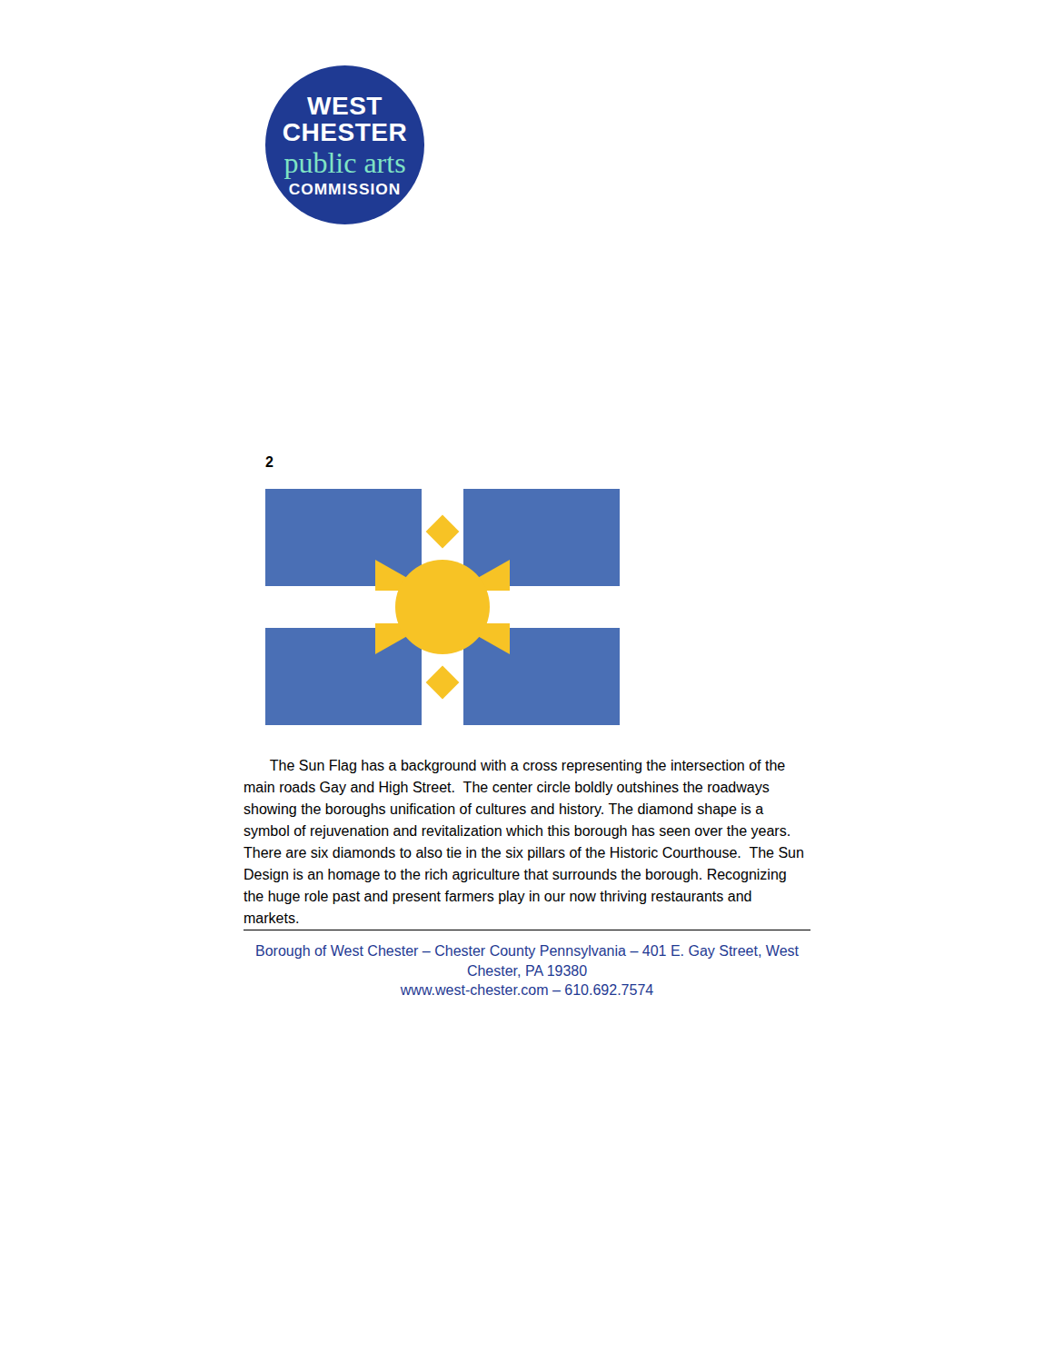WEST
CHESTER
public arts
COMMISSION
2
The Sun Flag has a background with a cross representing the intersection of the main roads Gay and High Street. The center circle boldly outshines the roadways showing the boroughs unification of cultures and history. The diamond shape is a symbol of rejuvenation and revitalization which this borough has seen over the years. There are six diamonds to also tie in the six pillars of the Historic Courthouse. The Sun Design is an homage to the rich agriculture that surrounds the borough. Recognizing the huge role past and present farmers play in our now thriving restaurants and markets.
Borough of West Chester – Chester County Pennsylvania – 401 E. Gay Street, West Chester, PA 19380
www.west-chester.com – 610.692.7574